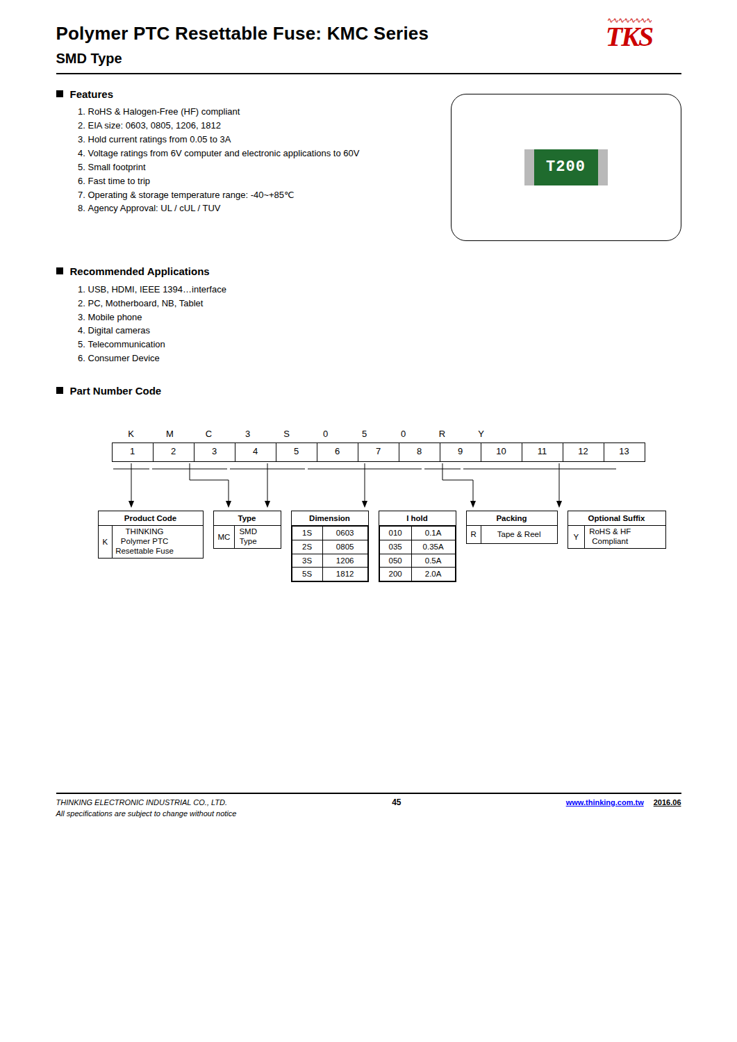Polymer PTC Resettable Fuse: KMC Series
SMD Type
∿∿∿∿∿∿∿∿
TKS
Features
RoHS & Halogen-Free (HF) compliant
EIA size: 0603, 0805, 1206, 1812
Hold current ratings from 0.05 to 3A
Voltage ratings from 6V computer and electronic applications to 60V
Small footprint
Fast time to trip
Operating & storage temperature range: -40~+85℃
Agency Approval: UL / cUL / TUV
T200
Recommended Applications
USB, HDMI, IEEE 1394…interface
PC, Motherboard, NB, Tablet
Mobile phone
Digital cameras
Telecommunication
Consumer Device
Part Number Code
| K | M | C | 3 | S | 0 | 5 | 0 | R | Y | | | |
| 1 | 2 | 3 | 4 | 5 | 6 | 7 | 8 | 9 | 10 | 11 | 12 | 13 |
Product Code
K
THINKING
Polymer PTC
Resettable Fuse
Type
MC
SMD
Type
Dimension
| 1S | 0603 |
| 2S | 0805 |
| 3S | 1206 |
| 5S | 1812 |
I hold
| 010 | 0.1A |
| 035 | 0.35A |
| 050 | 0.5A |
| 200 | 2.0A |
Packing
R
Tape & Reel
Optional Suffix
Y
RoHS & HF
Compliant
THINKING ELECTRONIC INDUSTRIAL CO., LTD.
45
www.thinking.com.tw 2016.06
All specifications are subject to change without notice